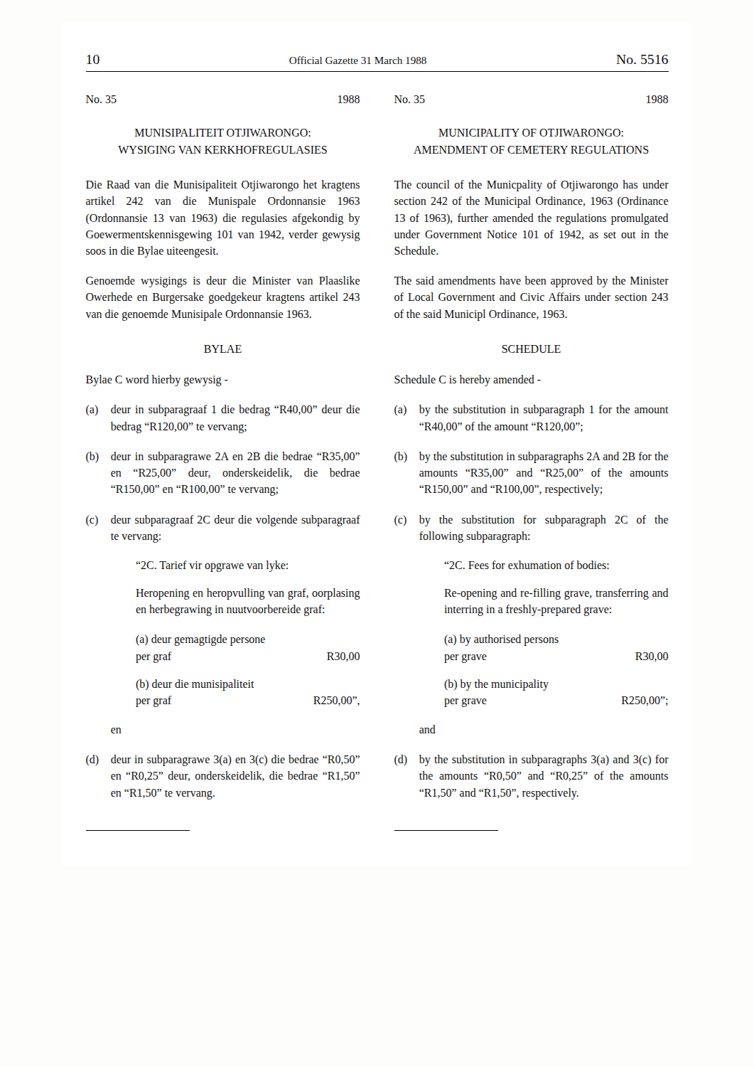10 Official Gazette 31 March 1988 No. 5516
No. 35 1988
Munisipaliteit Otjiwarongo:
Wysiging van Kerkhofregulasies
Die Raad van die Munisipaliteit Otjiwarongo het kragtens artikel 242 van die Munispale Ordonnansie 1963 (Ordonnansie 13 van 1963) die regulasies afgekondig by Goewermentskennisgewing 101 van 1942, verder gewysig soos in die Bylae uiteengesit.
Genoemde wysigings is deur die Minister van Plaaslike Owerhede en Burgersake goedgekeur kragtens artikel 243 van die genoemde Munisipale Ordonnansie 1963.
Bylae
Bylae C word hierby gewysig -
(a) deur in subparagraaf 1 die bedrag “R40,00” deur die bedrag “R120,00” te vervang;
(b) deur in subparagrawe 2A en 2B die bedrae “R35,00” en “R25,00” deur, onderskeidelik, die bedrae “R150,00” en “R100,00” te vervang;
(c) deur subparagraaf 2C deur die volgende subparagraaf te vervang:
“2C. Tarief vir opgrawe van lyke:
Heropening en heropvulling van graf, oorplasing en herbegrawing in nuutvoorbereide graf:
(a) deur gemagtigde persone
per graf R30,00
(b) deur die munisipaliteit
per graf R250,00”,
en
(d) deur in subparagrawe 3(a) en 3(c) die bedrae “R0,50” en “R0,25” deur, onderskeidelik, die bedrae “R1,50” en “R1,50” te vervang.
No. 35 1988
Municipality of Otjiwarongo:
Amendment of Cemetery Regulations
The council of the Municpality of Otjiwarongo has under section 242 of the Municipal Ordinance, 1963 (Ordinance 13 of 1963), further amended the regulations promulgated under Government Notice 101 of 1942, as set out in the Schedule.
The said amendments have been approved by the Minister of Local Government and Civic Affairs under section 243 of the said Municipl Ordinance, 1963.
Schedule
Schedule C is hereby amended -
(a) by the substitution in subparagraph 1 for the amount “R40,00” of the amount “R120,00”;
(b) by the substitution in subparagraphs 2A and 2B for the amounts “R35,00” and “R25,00” of the amounts “R150,00” and “R100,00”, respectively;
(c) by the substitution for subparagraph 2C of the following subparagraph:
“2C. Fees for exhumation of bodies:
Re-opening and re-filling grave, transferring and interring in a freshly-prepared grave:
(a) by authorised persons
per grave R30,00
(b) by the municipality
per grave R250,00”;
and
(d) by the substitution in subparagraphs 3(a) and 3(c) for the amounts “R0,50” and “R0,25” of the amounts “R1,50” and “R1,50”, respectively.